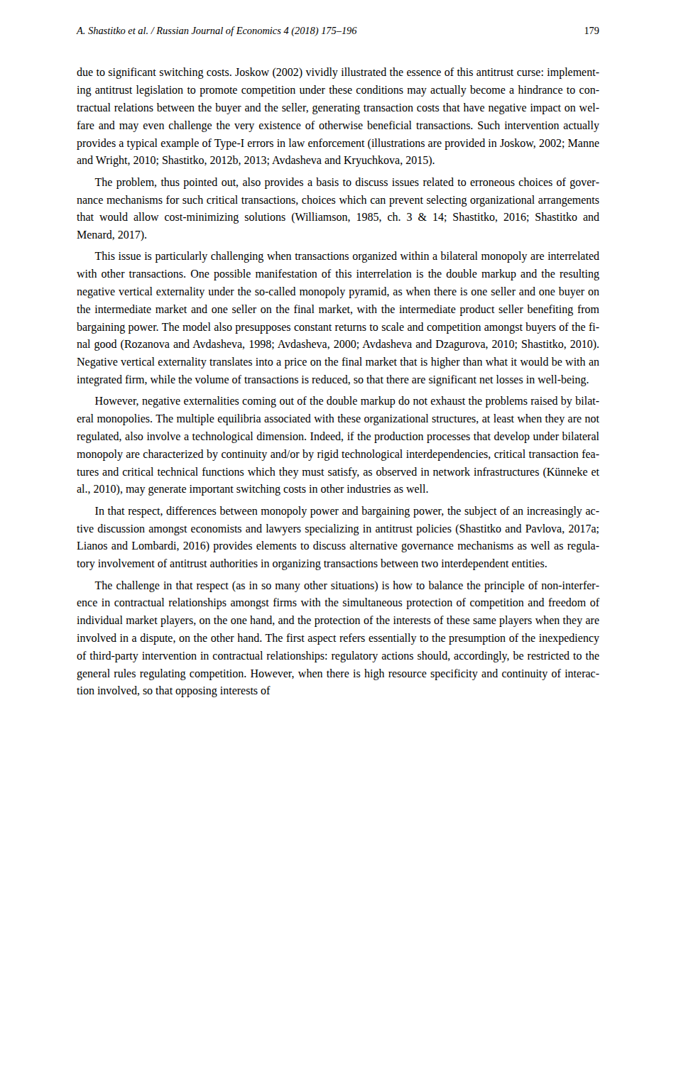A. Shastitko et al. / Russian Journal of Economics 4 (2018) 175–196 179
due to significant switching costs. Joskow (2002) vividly illustrated the essence of this antitrust curse: implementing antitrust legislation to promote competition under these conditions may actually become a hindrance to contractual relations between the buyer and the seller, generating transaction costs that have negative impact on welfare and may even challenge the very existence of otherwise beneficial transactions. Such intervention actually provides a typical example of Type-I errors in law enforcement (illustrations are provided in Joskow, 2002; Manne and Wright, 2010; Shastitko, 2012b, 2013; Avdasheva and Kryuchkova, 2015).
The problem, thus pointed out, also provides a basis to discuss issues related to erroneous choices of governance mechanisms for such critical transactions, choices which can prevent selecting organizational arrangements that would allow cost-minimizing solutions (Williamson, 1985, ch. 3 & 14; Shastitko, 2016; Shastitko and Menard, 2017).
This issue is particularly challenging when transactions organized within a bilateral monopoly are interrelated with other transactions. One possible manifestation of this interrelation is the double markup and the resulting negative vertical externality under the so-called monopoly pyramid, as when there is one seller and one buyer on the intermediate market and one seller on the final market, with the intermediate product seller benefiting from bargaining power. The model also presupposes constant returns to scale and competition amongst buyers of the final good (Rozanova and Avdasheva, 1998; Avdasheva, 2000; Avdasheva and Dzagurova, 2010; Shastitko, 2010). Negative vertical externality translates into a price on the final market that is higher than what it would be with an integrated firm, while the volume of transactions is reduced, so that there are significant net losses in well-being.
However, negative externalities coming out of the double markup do not exhaust the problems raised by bilateral monopolies. The multiple equilibria associated with these organizational structures, at least when they are not regulated, also involve a technological dimension. Indeed, if the production processes that develop under bilateral monopoly are characterized by continuity and/or by rigid technological interdependencies, critical transaction features and critical technical functions which they must satisfy, as observed in network infrastructures (Künneke et al., 2010), may generate important switching costs in other industries as well.
In that respect, differences between monopoly power and bargaining power, the subject of an increasingly active discussion amongst economists and lawyers specializing in antitrust policies (Shastitko and Pavlova, 2017a; Lianos and Lombardi, 2016) provides elements to discuss alternative governance mechanisms as well as regulatory involvement of antitrust authorities in organizing transactions between two interdependent entities.
The challenge in that respect (as in so many other situations) is how to balance the principle of non-interference in contractual relationships amongst firms with the simultaneous protection of competition and freedom of individual market players, on the one hand, and the protection of the interests of these same players when they are involved in a dispute, on the other hand. The first aspect refers essentially to the presumption of the inexpediency of third-party intervention in contractual relationships: regulatory actions should, accordingly, be restricted to the general rules regulating competition. However, when there is high resource specificity and continuity of interaction involved, so that opposing interests of